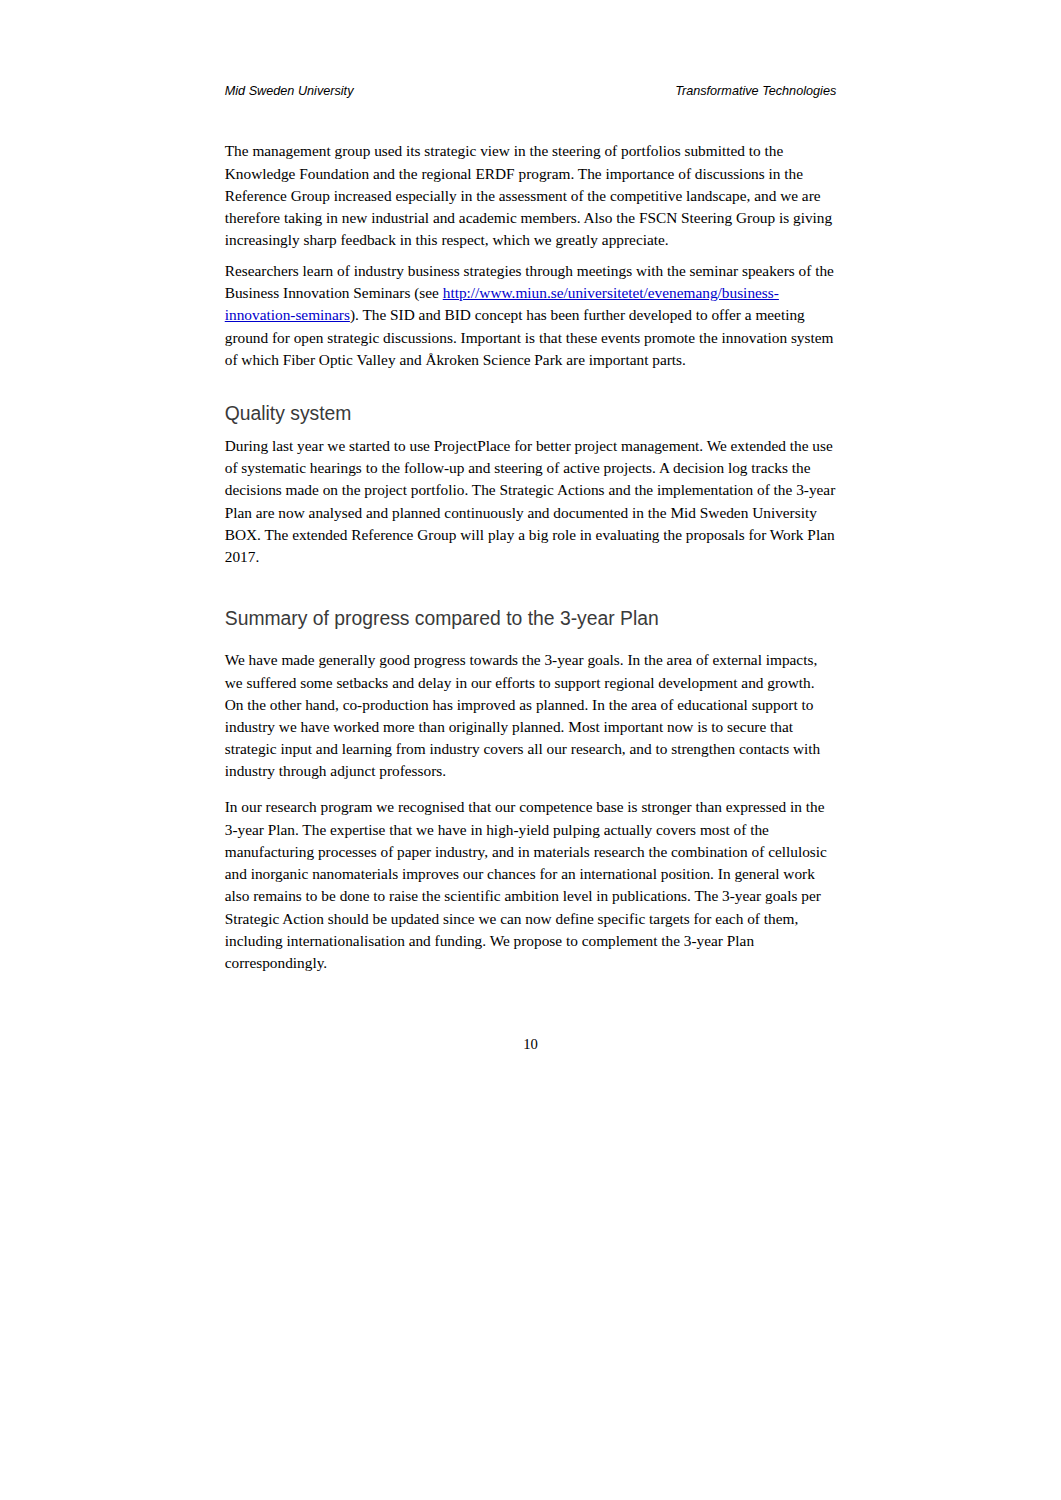Mid Sweden University
Transformative Technologies
The management group used its strategic view in the steering of portfolios submitted to the Knowledge Foundation and the regional ERDF program. The importance of discussions in the Reference Group increased especially in the assessment of the competitive landscape, and we are therefore taking in new industrial and academic members. Also the FSCN Steering Group is giving increasingly sharp feedback in this respect, which we greatly appreciate.
Researchers learn of industry business strategies through meetings with the seminar speakers of the Business Innovation Seminars (see http://www.miun.se/universitetet/evenemang/business-innovation-seminars). The SID and BID concept has been further developed to offer a meeting ground for open strategic discussions. Important is that these events promote the innovation system of which Fiber Optic Valley and Åkroken Science Park are important parts.
Quality system
During last year we started to use ProjectPlace for better project management. We extended the use of systematic hearings to the follow-up and steering of active projects. A decision log tracks the decisions made on the project portfolio. The Strategic Actions and the implementation of the 3-year Plan are now analysed and planned continuously and documented in the Mid Sweden University BOX. The extended Reference Group will play a big role in evaluating the proposals for Work Plan 2017.
Summary of progress compared to the 3-year Plan
We have made generally good progress towards the 3-year goals. In the area of external impacts, we suffered some setbacks and delay in our efforts to support regional development and growth. On the other hand, co-production has improved as planned. In the area of educational support to industry we have worked more than originally planned. Most important now is to secure that strategic input and learning from industry covers all our research, and to strengthen contacts with industry through adjunct professors.
In our research program we recognised that our competence base is stronger than expressed in the 3-year Plan. The expertise that we have in high-yield pulping actually covers most of the manufacturing processes of paper industry, and in materials research the combination of cellulosic and inorganic nanomaterials improves our chances for an international position. In general work also remains to be done to raise the scientific ambition level in publications. The 3-year goals per Strategic Action should be updated since we can now define specific targets for each of them, including internationalisation and funding. We propose to complement the 3-year Plan correspondingly.
10